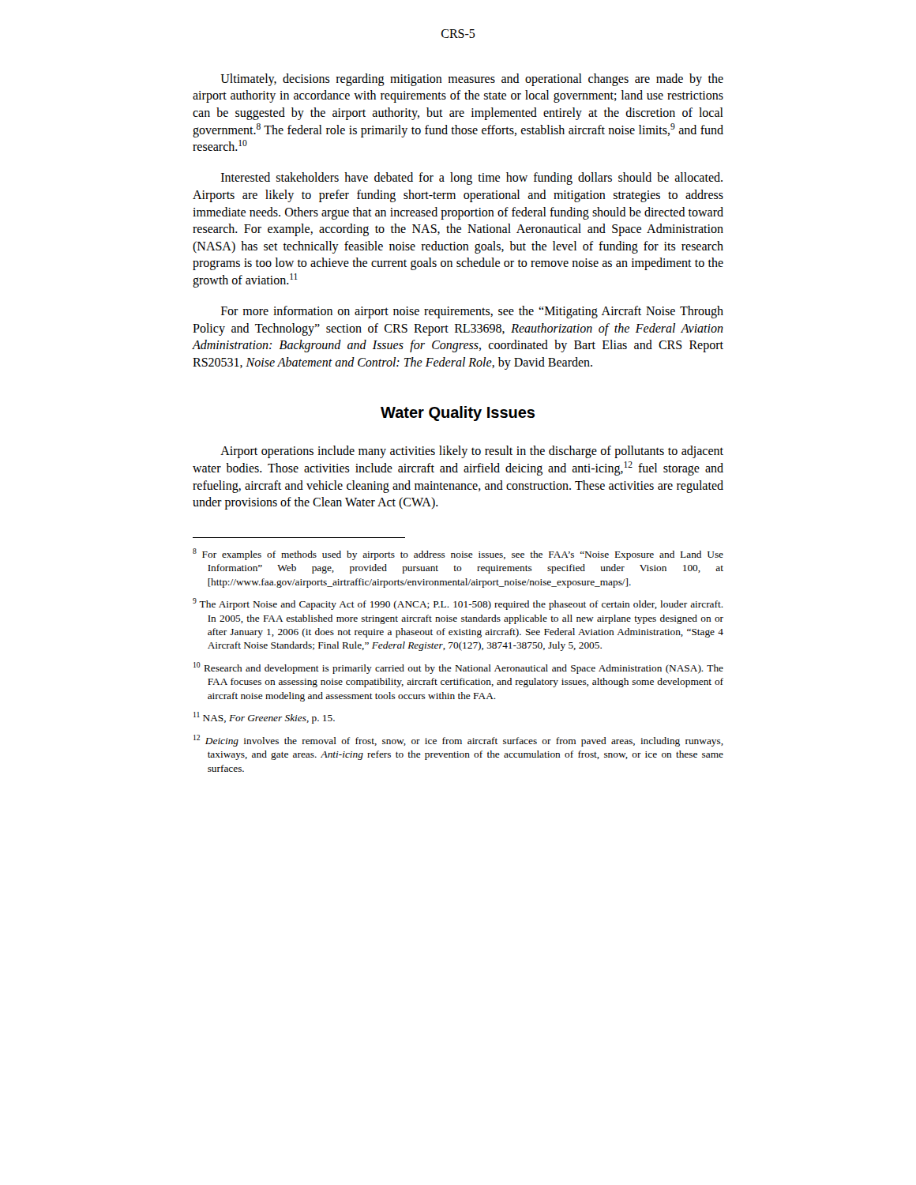CRS-5
Ultimately, decisions regarding mitigation measures and operational changes are made by the airport authority in accordance with requirements of the state or local government; land use restrictions can be suggested by the airport authority, but are implemented entirely at the discretion of local government.8 The federal role is primarily to fund those efforts, establish aircraft noise limits,9 and fund research.10
Interested stakeholders have debated for a long time how funding dollars should be allocated. Airports are likely to prefer funding short-term operational and mitigation strategies to address immediate needs. Others argue that an increased proportion of federal funding should be directed toward research. For example, according to the NAS, the National Aeronautical and Space Administration (NASA) has set technically feasible noise reduction goals, but the level of funding for its research programs is too low to achieve the current goals on schedule or to remove noise as an impediment to the growth of aviation.11
For more information on airport noise requirements, see the “Mitigating Aircraft Noise Through Policy and Technology” section of CRS Report RL33698, Reauthorization of the Federal Aviation Administration: Background and Issues for Congress, coordinated by Bart Elias and CRS Report RS20531, Noise Abatement and Control: The Federal Role, by David Bearden.
Water Quality Issues
Airport operations include many activities likely to result in the discharge of pollutants to adjacent water bodies. Those activities include aircraft and airfield deicing and anti-icing,12 fuel storage and refueling, aircraft and vehicle cleaning and maintenance, and construction. These activities are regulated under provisions of the Clean Water Act (CWA).
8 For examples of methods used by airports to address noise issues, see the FAA’s “Noise Exposure and Land Use Information” Web page, provided pursuant to requirements specified under Vision 100, at [http://www.faa.gov/airports_airtraffic/airports/environmental/airport_noise/noise_exposure_maps/].
9 The Airport Noise and Capacity Act of 1990 (ANCA; P.L. 101-508) required the phaseout of certain older, louder aircraft. In 2005, the FAA established more stringent aircraft noise standards applicable to all new airplane types designed on or after January 1, 2006 (it does not require a phaseout of existing aircraft). See Federal Aviation Administration, “Stage 4 Aircraft Noise Standards; Final Rule,” Federal Register, 70(127), 38741-38750, July 5, 2005.
10 Research and development is primarily carried out by the National Aeronautical and Space Administration (NASA). The FAA focuses on assessing noise compatibility, aircraft certification, and regulatory issues, although some development of aircraft noise modeling and assessment tools occurs within the FAA.
11 NAS, For Greener Skies, p. 15.
12 Deicing involves the removal of frost, snow, or ice from aircraft surfaces or from paved areas, including runways, taxiways, and gate areas. Anti-icing refers to the prevention of the accumulation of frost, snow, or ice on these same surfaces.